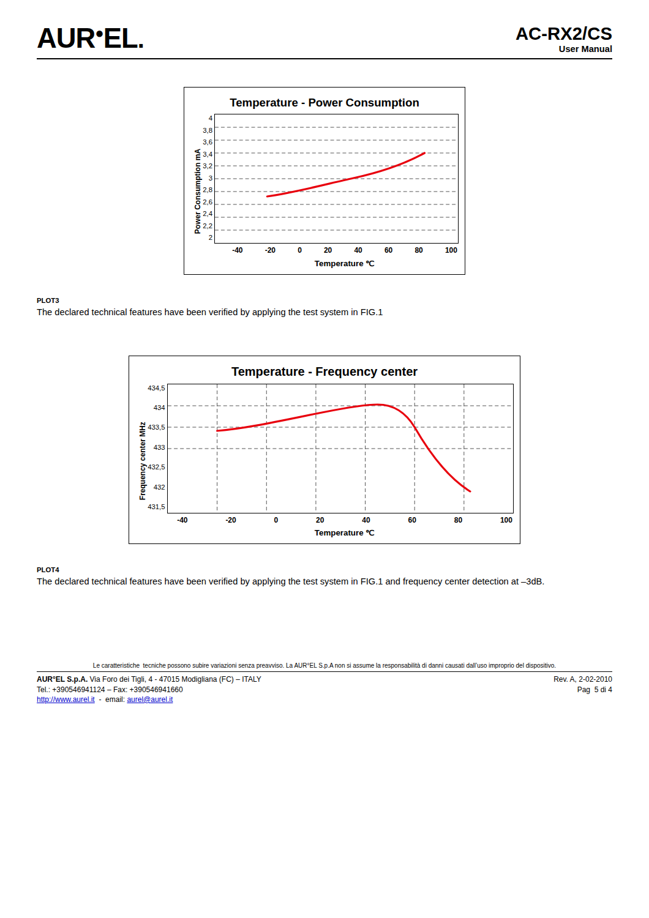AUR●EL.
AC-RX2/CS
User Manual
Temperature - Power Consumption
Power Consumption mA
4 3,8 3,6 3,4 3,2 3 2,8 2,6 2,4 2,2 2
-40-20020406080100
Temperature ℃
PLOT3
The declared technical features have been verified by applying the test system in FIG.1
Temperature - Frequency center
Frequency center MHz
434,5 434 433,5 433 432,5 432 431,5
-40-20020406080100
Temperature ℃
PLOT4
The declared technical features have been verified by applying the test system in FIG.1 and frequency center detection at –3dB.
Le caratteristiche tecniche possono subire variazioni senza preavviso. La AUR°EL S.p.A non si assume la responsabilità di danni causati dall’uso improprio del dispositivo.
AUR°EL S.p.A. Via Foro dei Tigli, 4 - 47015 Modigliana (FC) – ITALY
Tel.: +390546941124 – Fax: +390546941660
http://www.aurel.it - email: aurel@aurel.it
Rev. A, 2-02-2010
Pag 5 di 4